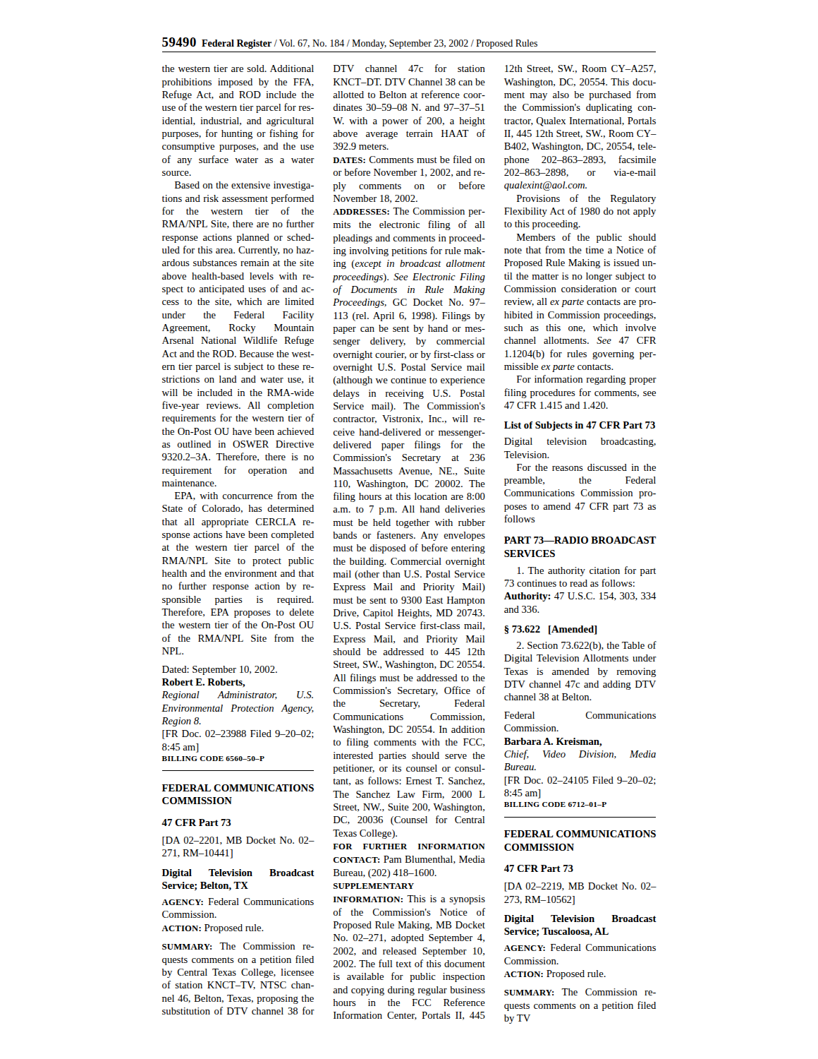59490 Federal Register / Vol. 67, No. 184 / Monday, September 23, 2002 / Proposed Rules
the western tier are sold. Additional prohibitions imposed by the FFA, Refuge Act, and ROD include the use of the western tier parcel for residential, industrial, and agricultural purposes, for hunting or fishing for consumptive purposes, and the use of any surface water as a water source.
Based on the extensive investigations and risk assessment performed for the western tier of the RMA/NPL Site, there are no further response actions planned or scheduled for this area. Currently, no hazardous substances remain at the site above health-based levels with respect to anticipated uses of and access to the site, which are limited under the Federal Facility Agreement, Rocky Mountain Arsenal National Wildlife Refuge Act and the ROD. Because the western tier parcel is subject to these restrictions on land and water use, it will be included in the RMA-wide five-year reviews. All completion requirements for the western tier of the On-Post OU have been achieved as outlined in OSWER Directive 9320.2–3A. Therefore, there is no requirement for operation and maintenance.
EPA, with concurrence from the State of Colorado, has determined that all appropriate CERCLA response actions have been completed at the western tier parcel of the RMA/NPL Site to protect public health and the environment and that no further response action by responsible parties is required. Therefore, EPA proposes to delete the western tier of the On-Post OU of the RMA/NPL Site from the NPL.
Dated: September 10, 2002.
Robert E. Roberts,
Regional Administrator, U.S. Environmental Protection Agency, Region 8.
[FR Doc. 02–23988 Filed 9–20–02; 8:45 am]
BILLING CODE 6560–50–P
FEDERAL COMMUNICATIONS COMMISSION
47 CFR Part 73
[DA 02–2201, MB Docket No. 02–271, RM–10441]
Digital Television Broadcast Service; Belton, TX
AGENCY: Federal Communications Commission.
ACTION: Proposed rule.
SUMMARY: The Commission requests comments on a petition filed by Central Texas College, licensee of station KNCT–TV, NTSC channel 46, Belton, Texas, proposing the substitution of DTV channel 38 for DTV channel 47c for station KNCT–DT. DTV Channel 38 can be allotted to Belton at reference coordinates 30–59–08 N. and 97–37–51 W. with a power of 200, a height above average terrain HAAT of 392.9 meters.
DATES: Comments must be filed on or before November 1, 2002, and reply comments on or before November 18, 2002.
ADDRESSES: The Commission permits the electronic filing of all pleadings and comments in proceeding involving petitions for rule making (except in broadcast allotment proceedings). See Electronic Filing of Documents in Rule Making Proceedings, GC Docket No. 97–113 (rel. April 6, 1998). Filings by paper can be sent by hand or messenger delivery, by commercial overnight courier, or by first-class or overnight U.S. Postal Service mail (although we continue to experience delays in receiving U.S. Postal Service mail). The Commission's contractor, Vistronix, Inc., will receive hand-delivered or messenger-delivered paper filings for the Commission's Secretary at 236 Massachusetts Avenue, NE., Suite 110, Washington, DC 20002. The filing hours at this location are 8:00 a.m. to 7 p.m. All hand deliveries must be held together with rubber bands or fasteners. Any envelopes must be disposed of before entering the building. Commercial overnight mail (other than U.S. Postal Service Express Mail and Priority Mail) must be sent to 9300 East Hampton Drive, Capitol Heights, MD 20743. U.S. Postal Service first-class mail, Express Mail, and Priority Mail should be addressed to 445 12th Street, SW., Washington, DC 20554. All filings must be addressed to the Commission's Secretary, Office of the Secretary, Federal Communications Commission, Washington, DC 20554. In addition to filing comments with the FCC, interested parties should serve the petitioner, or its counsel or consultant, as follows: Ernest T. Sanchez, The Sanchez Law Firm, 2000 L Street, NW., Suite 200, Washington, DC, 20036 (Counsel for Central Texas College).
FOR FURTHER INFORMATION CONTACT: Pam Blumenthal, Media Bureau, (202) 418–1600.
SUPPLEMENTARY INFORMATION: This is a synopsis of the Commission's Notice of Proposed Rule Making, MB Docket No. 02–271, adopted September 4, 2002, and released September 10, 2002. The full text of this document is available for public inspection and copying during regular business hours in the FCC Reference Information Center, Portals II, 445 12th Street, SW., Room CY–A257, Washington, DC, 20554. This document may also be purchased from the Commission's duplicating contractor, Qualex International, Portals II, 445 12th Street, SW., Room CY–B402, Washington, DC, 20554, telephone 202–863–2893, facsimile 202–863–2898, or via-e-mail qualexint@aol.com.
Provisions of the Regulatory Flexibility Act of 1980 do not apply to this proceeding.
Members of the public should note that from the time a Notice of Proposed Rule Making is issued until the matter is no longer subject to Commission consideration or court review, all ex parte contacts are prohibited in Commission proceedings, such as this one, which involve channel allotments. See 47 CFR 1.1204(b) for rules governing permissible ex parte contacts.
For information regarding proper filing procedures for comments, see 47 CFR 1.415 and 1.420.
List of Subjects in 47 CFR Part 73
Digital television broadcasting, Television.
For the reasons discussed in the preamble, the Federal Communications Commission proposes to amend 47 CFR part 73 as follows
PART 73—RADIO BROADCAST SERVICES
1. The authority citation for part 73 continues to read as follows:
Authority: 47 U.S.C. 154, 303, 334 and 336.
§ 73.622 [Amended]
2. Section 73.622(b), the Table of Digital Television Allotments under Texas is amended by removing DTV channel 47c and adding DTV channel 38 at Belton.
Federal Communications Commission.
Barbara A. Kreisman,
Chief, Video Division, Media Bureau.
[FR Doc. 02–24105 Filed 9–20–02; 8:45 am]
BILLING CODE 6712–01–P
FEDERAL COMMUNICATIONS COMMISSION
47 CFR Part 73
[DA 02–2219, MB Docket No. 02–273, RM–10562]
Digital Television Broadcast Service; Tuscaloosa, AL
AGENCY: Federal Communications Commission.
ACTION: Proposed rule.
SUMMARY: The Commission requests comments on a petition filed by TV